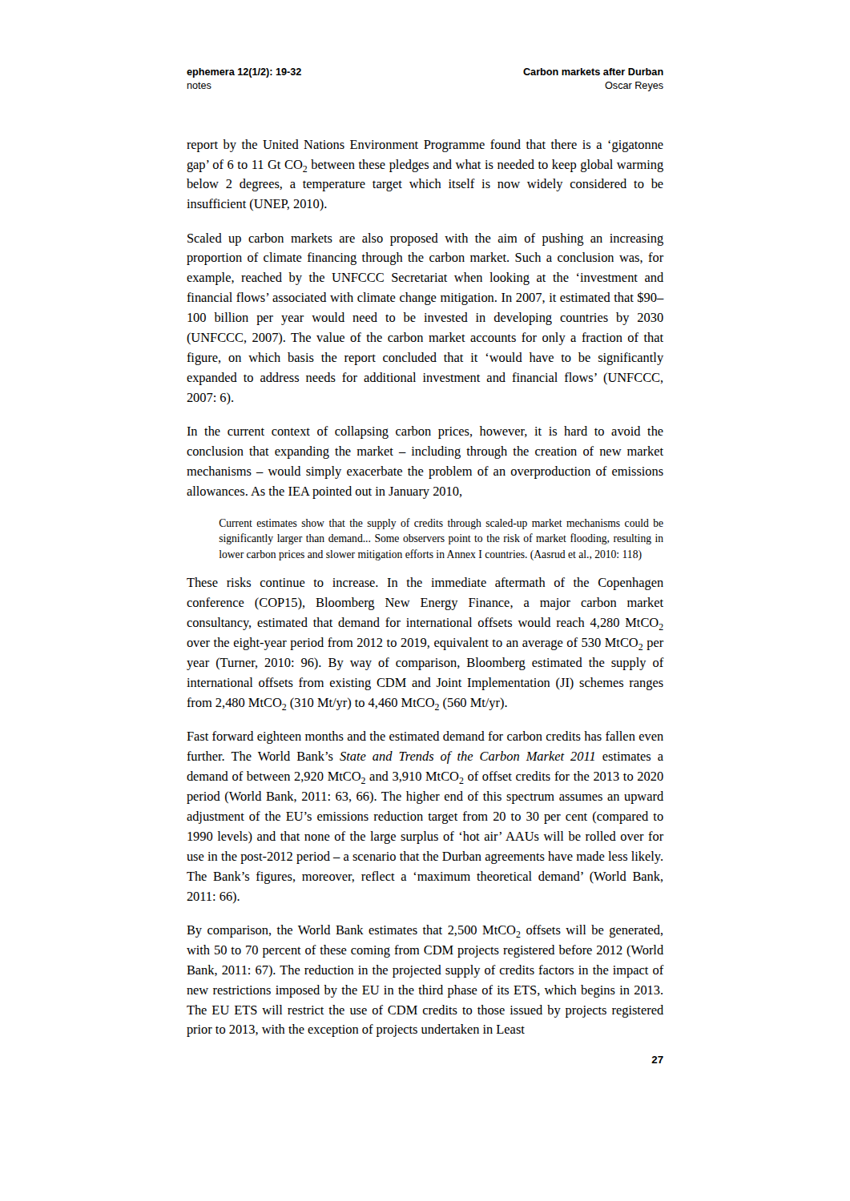ephemera 12(1/2): 19-32 Carbon markets after Durban
notes Oscar Reyes
report by the United Nations Environment Programme found that there is a ‘gigatonne gap’ of 6 to 11 Gt CO2 between these pledges and what is needed to keep global warming below 2 degrees, a temperature target which itself is now widely considered to be insufficient (UNEP, 2010).
Scaled up carbon markets are also proposed with the aim of pushing an increasing proportion of climate financing through the carbon market. Such a conclusion was, for example, reached by the UNFCCC Secretariat when looking at the ‘investment and financial flows’ associated with climate change mitigation. In 2007, it estimated that $90–100 billion per year would need to be invested in developing countries by 2030 (UNFCCC, 2007). The value of the carbon market accounts for only a fraction of that figure, on which basis the report concluded that it ‘would have to be significantly expanded to address needs for additional investment and financial flows’ (UNFCCC, 2007: 6).
In the current context of collapsing carbon prices, however, it is hard to avoid the conclusion that expanding the market – including through the creation of new market mechanisms – would simply exacerbate the problem of an overproduction of emissions allowances. As the IEA pointed out in January 2010,
Current estimates show that the supply of credits through scaled-up market mechanisms could be significantly larger than demand... Some observers point to the risk of market flooding, resulting in lower carbon prices and slower mitigation efforts in Annex I countries. (Aasrud et al., 2010: 118)
These risks continue to increase. In the immediate aftermath of the Copenhagen conference (COP15), Bloomberg New Energy Finance, a major carbon market consultancy, estimated that demand for international offsets would reach 4,280 MtCO2 over the eight-year period from 2012 to 2019, equivalent to an average of 530 MtCO2 per year (Turner, 2010: 96). By way of comparison, Bloomberg estimated the supply of international offsets from existing CDM and Joint Implementation (JI) schemes ranges from 2,480 MtCO2 (310 Mt/yr) to 4,460 MtCO2 (560 Mt/yr).
Fast forward eighteen months and the estimated demand for carbon credits has fallen even further. The World Bank’s State and Trends of the Carbon Market 2011 estimates a demand of between 2,920 MtCO2 and 3,910 MtCO2 of offset credits for the 2013 to 2020 period (World Bank, 2011: 63, 66). The higher end of this spectrum assumes an upward adjustment of the EU’s emissions reduction target from 20 to 30 per cent (compared to 1990 levels) and that none of the large surplus of ‘hot air’ AAUs will be rolled over for use in the post-2012 period – a scenario that the Durban agreements have made less likely. The Bank’s figures, moreover, reflect a ‘maximum theoretical demand’ (World Bank, 2011: 66).
By comparison, the World Bank estimates that 2,500 MtCO2 offsets will be generated, with 50 to 70 percent of these coming from CDM projects registered before 2012 (World Bank, 2011: 67). The reduction in the projected supply of credits factors in the impact of new restrictions imposed by the EU in the third phase of its ETS, which begins in 2013. The EU ETS will restrict the use of CDM credits to those issued by projects registered prior to 2013, with the exception of projects undertaken in Least
27